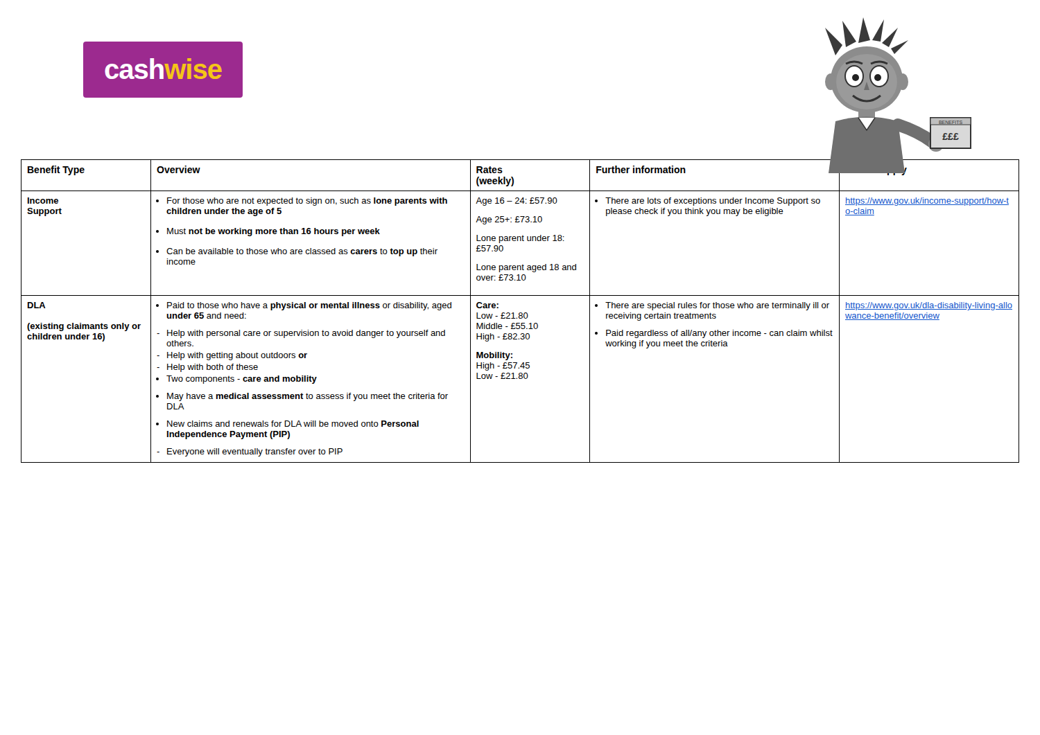cash wise
BENEFITS £££
| Benefit Type | Overview | Rates (weekly) | Further information | How to Apply |
| --- | --- | --- | --- | --- |
| Income Support | For those who are not expected to sign on, such as lone parents with children under the age of 5 Must not be working more than 16 hours per week Can be available to those who are classed as carers to top up their income | Age 16 – 24: £57.90 Age 25+: £73.10 Lone parent under 18: £57.90 Lone parent aged 18 and over: £73.10 | There are lots of exceptions under Income Support so please check if you think you may be eligible | https://www.gov.uk/income-support/how-to-claim |
| DLA (existing claimants only or children under 16) | Paid to those who have a physical or mental illness or disability, aged under 65 and need: Help with personal care or supervision to avoid danger to yourself and others. Help with getting about outdoors or Help with both of these Two components - care and mobility May have a medical assessment to assess if you meet the criteria for DLA New claims and renewals for DLA will be moved onto Personal Independence Payment (PIP) Everyone will eventually transfer over to PIP | Care: Low - £21.80 Middle - £55.10 High - £82.30 Mobility: High - £57.45 Low - £21.80 | There are special rules for those who are terminally ill or receiving certain treatments Paid regardless of all/any other income - can claim whilst working if you meet the criteria | https://www.gov.uk/dla-disability-living-allowance-benefit/overview |